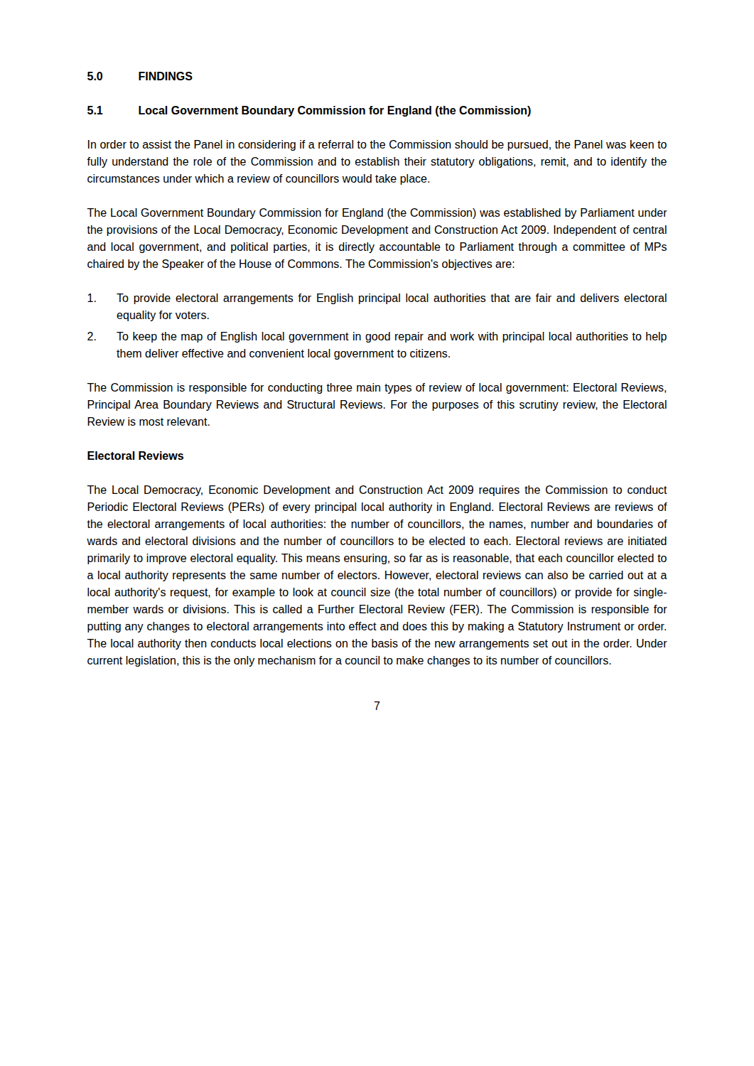5.0 FINDINGS
5.1 Local Government Boundary Commission for England (the Commission)
In order to assist the Panel in considering if a referral to the Commission should be pursued, the Panel was keen to fully understand the role of the Commission and to establish their statutory obligations, remit, and to identify the circumstances under which a review of councillors would take place.
The Local Government Boundary Commission for England (the Commission) was established by Parliament under the provisions of the Local Democracy, Economic Development and Construction Act 2009. Independent of central and local government, and political parties, it is directly accountable to Parliament through a committee of MPs chaired by the Speaker of the House of Commons. The Commission's objectives are:
To provide electoral arrangements for English principal local authorities that are fair and delivers electoral equality for voters.
To keep the map of English local government in good repair and work with principal local authorities to help them deliver effective and convenient local government to citizens.
The Commission is responsible for conducting three main types of review of local government: Electoral Reviews, Principal Area Boundary Reviews and Structural Reviews. For the purposes of this scrutiny review, the Electoral Review is most relevant.
Electoral Reviews
The Local Democracy, Economic Development and Construction Act 2009 requires the Commission to conduct Periodic Electoral Reviews (PERs) of every principal local authority in England. Electoral Reviews are reviews of the electoral arrangements of local authorities: the number of councillors, the names, number and boundaries of wards and electoral divisions and the number of councillors to be elected to each. Electoral reviews are initiated primarily to improve electoral equality. This means ensuring, so far as is reasonable, that each councillor elected to a local authority represents the same number of electors. However, electoral reviews can also be carried out at a local authority's request, for example to look at council size (the total number of councillors) or provide for single-member wards or divisions. This is called a Further Electoral Review (FER). The Commission is responsible for putting any changes to electoral arrangements into effect and does this by making a Statutory Instrument or order. The local authority then conducts local elections on the basis of the new arrangements set out in the order. Under current legislation, this is the only mechanism for a council to make changes to its number of councillors.
7